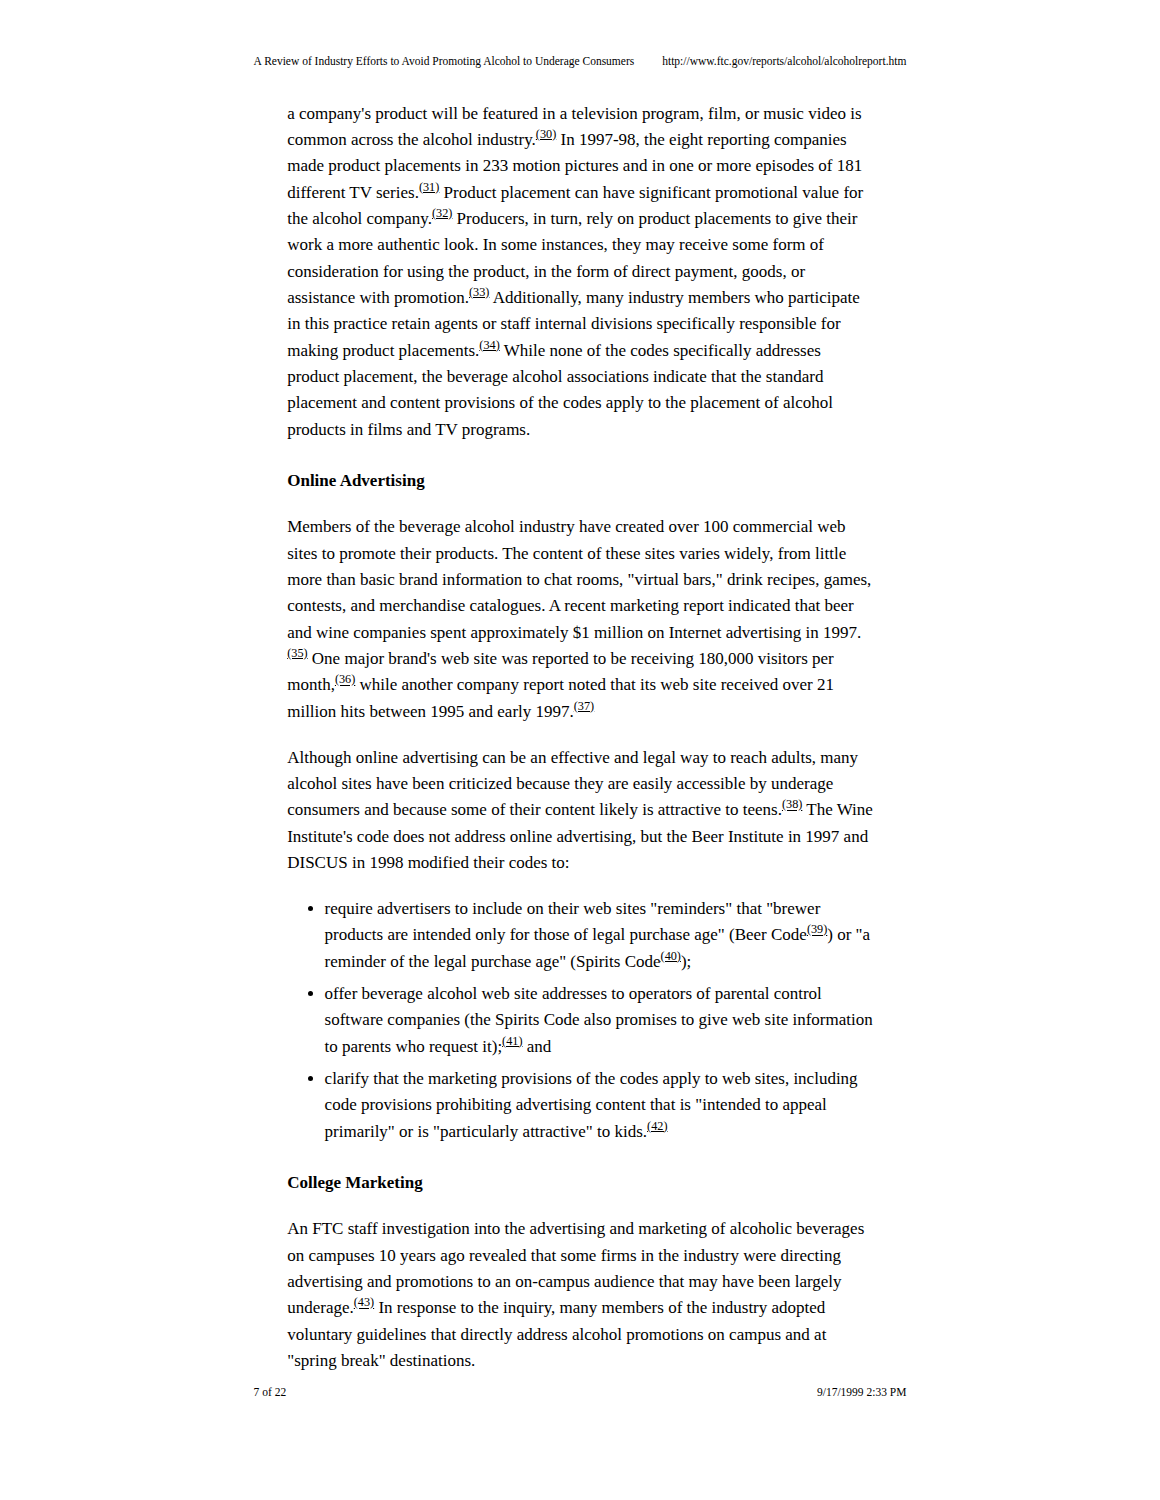A Review of Industry Efforts to Avoid Promoting Alcohol to Underage Consumers
http://www.ftc.gov/reports/alcohol/alcoholreport.htm
a company's product will be featured in a television program, film, or music video is common across the alcohol industry.(30) In 1997-98, the eight reporting companies made product placements in 233 motion pictures and in one or more episodes of 181 different TV series.(31) Product placement can have significant promotional value for the alcohol company.(32) Producers, in turn, rely on product placements to give their work a more authentic look. In some instances, they may receive some form of consideration for using the product, in the form of direct payment, goods, or assistance with promotion.(33) Additionally, many industry members who participate in this practice retain agents or staff internal divisions specifically responsible for making product placements.(34) While none of the codes specifically addresses product placement, the beverage alcohol associations indicate that the standard placement and content provisions of the codes apply to the placement of alcohol products in films and TV programs.
Online Advertising
Members of the beverage alcohol industry have created over 100 commercial web sites to promote their products. The content of these sites varies widely, from little more than basic brand information to chat rooms, "virtual bars," drink recipes, games, contests, and merchandise catalogues. A recent marketing report indicated that beer and wine companies spent approximately $1 million on Internet advertising in 1997.(35) One major brand's web site was reported to be receiving 180,000 visitors per month,(36) while another company report noted that its web site received over 21 million hits between 1995 and early 1997.(37)
Although online advertising can be an effective and legal way to reach adults, many alcohol sites have been criticized because they are easily accessible by underage consumers and because some of their content likely is attractive to teens.(38) The Wine Institute's code does not address online advertising, but the Beer Institute in 1997 and DISCUS in 1998 modified their codes to:
require advertisers to include on their web sites "reminders" that "brewer products are intended only for those of legal purchase age" (Beer Code(39)) or "a reminder of the legal purchase age" (Spirits Code(40));
offer beverage alcohol web site addresses to operators of parental control software companies (the Spirits Code also promises to give web site information to parents who request it);(41) and
clarify that the marketing provisions of the codes apply to web sites, including code provisions prohibiting advertising content that is "intended to appeal primarily" or is "particularly attractive" to kids.(42)
College Marketing
An FTC staff investigation into the advertising and marketing of alcoholic beverages on campuses 10 years ago revealed that some firms in the industry were directing advertising and promotions to an on-campus audience that may have been largely underage.(43) In response to the inquiry, many members of the industry adopted voluntary guidelines that directly address alcohol promotions on campus and at "spring break" destinations.
7 of 22
9/17/1999 2:33 PM